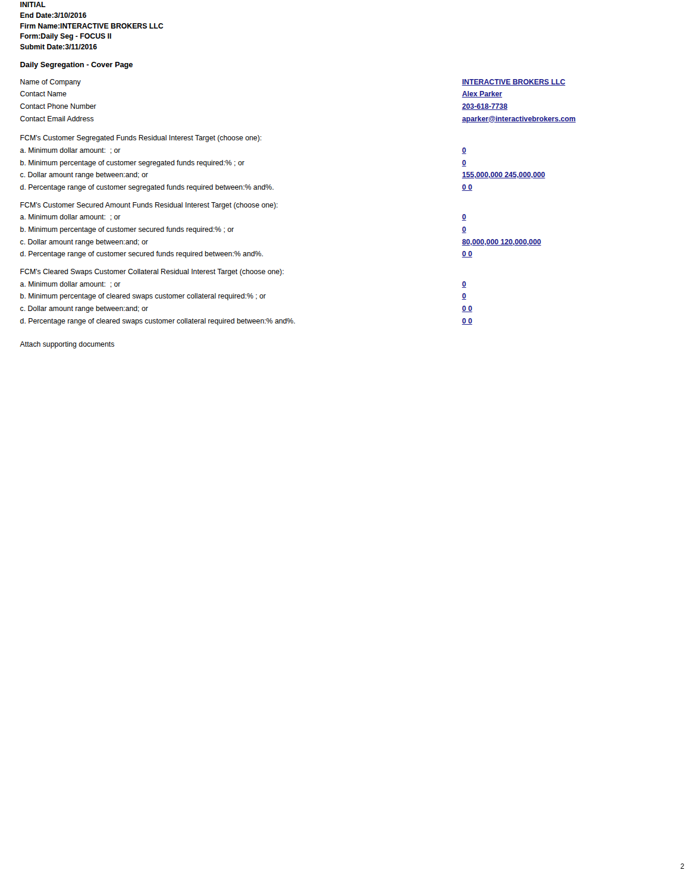INITIAL
End Date:3/10/2016
Firm Name:INTERACTIVE BROKERS LLC
Form:Daily Seg - FOCUS II
Submit Date:3/11/2016
Daily Segregation - Cover Page
| Name of Company | INTERACTIVE BROKERS LLC |
| Contact Name | Alex Parker |
| Contact Phone Number | 203-618-7738 |
| Contact Email Address | aparker@interactivebrokers.com |
FCM's Customer Segregated Funds Residual Interest Target (choose one):
| a. Minimum dollar amount: ; or | 0 |
| b. Minimum percentage of customer segregated funds required:% ; or | 0 |
| c. Dollar amount range between:and; or | 155,000,000 245,000,000 |
| d. Percentage range of customer segregated funds required between:% and%. | 0 0 |
FCM's Customer Secured Amount Funds Residual Interest Target (choose one):
| a. Minimum dollar amount: ; or | 0 |
| b. Minimum percentage of customer secured funds required:% ; or | 0 |
| c. Dollar amount range between:and; or | 80,000,000 120,000,000 |
| d. Percentage range of customer secured funds required between:% and%. | 0 0 |
FCM's Cleared Swaps Customer Collateral Residual Interest Target (choose one):
| a. Minimum dollar amount: ; or | 0 |
| b. Minimum percentage of cleared swaps customer collateral required:% ; or | 0 |
| c. Dollar amount range between:and; or | 0 0 |
| d. Percentage range of cleared swaps customer collateral required between:% and%. | 0 0 |
Attach supporting documents
2